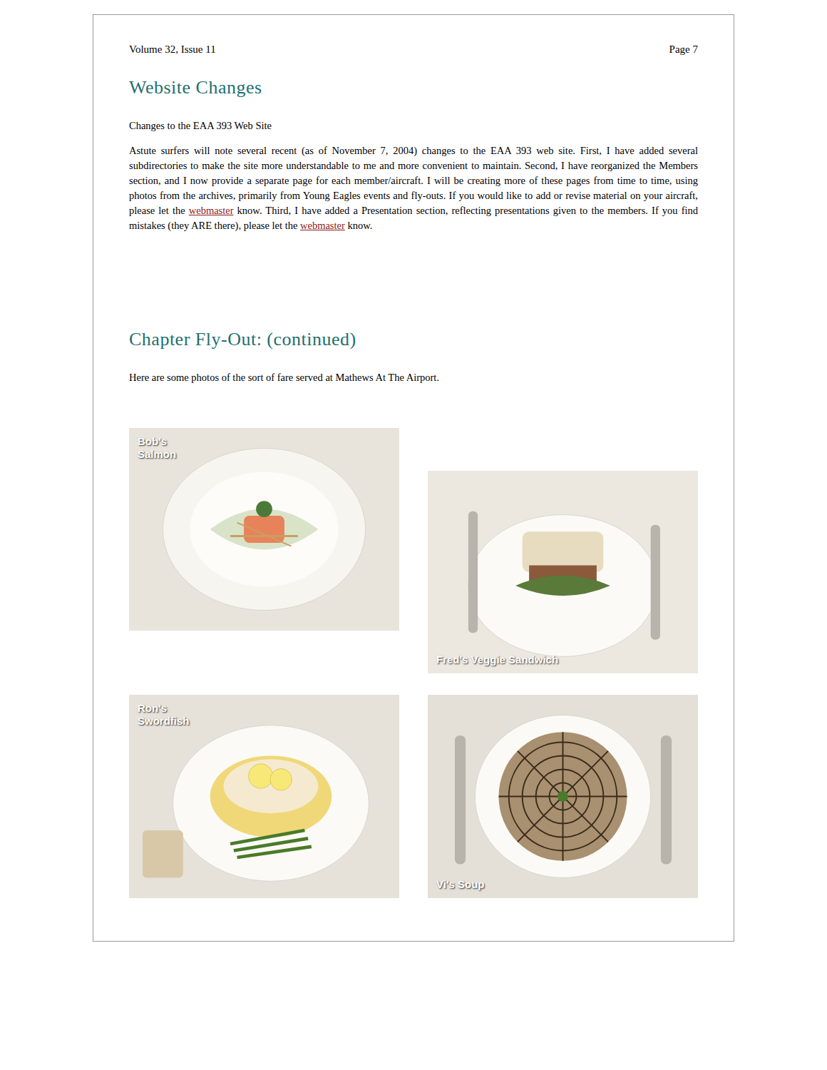Volume 32, Issue 11 Page 7
Website Changes
Changes to the EAA 393 Web Site
Astute surfers will note several recent (as of November 7, 2004) changes to the EAA 393 web site. First, I have added several subdirectories to make the site more understandable to me and more convenient to maintain. Second, I have reorganized the Members section, and I now provide a separate page for each member/aircraft. I will be creating more of these pages from time to time, using photos from the archives, primarily from Young Eagles events and fly-outs. If you would like to add or revise material on your aircraft, please let the webmaster know. Third, I have added a Presentation section, reflecting presentations given to the members. If you find mistakes (they ARE there), please let the webmaster know.
Chapter Fly-Out: (continued)
Here are some photos of the sort of fare served at Mathews At The Airport.
Bob's
Salmon
Fred's Veggie Sandwich
Ron's
Swordfish
Vi's Soup